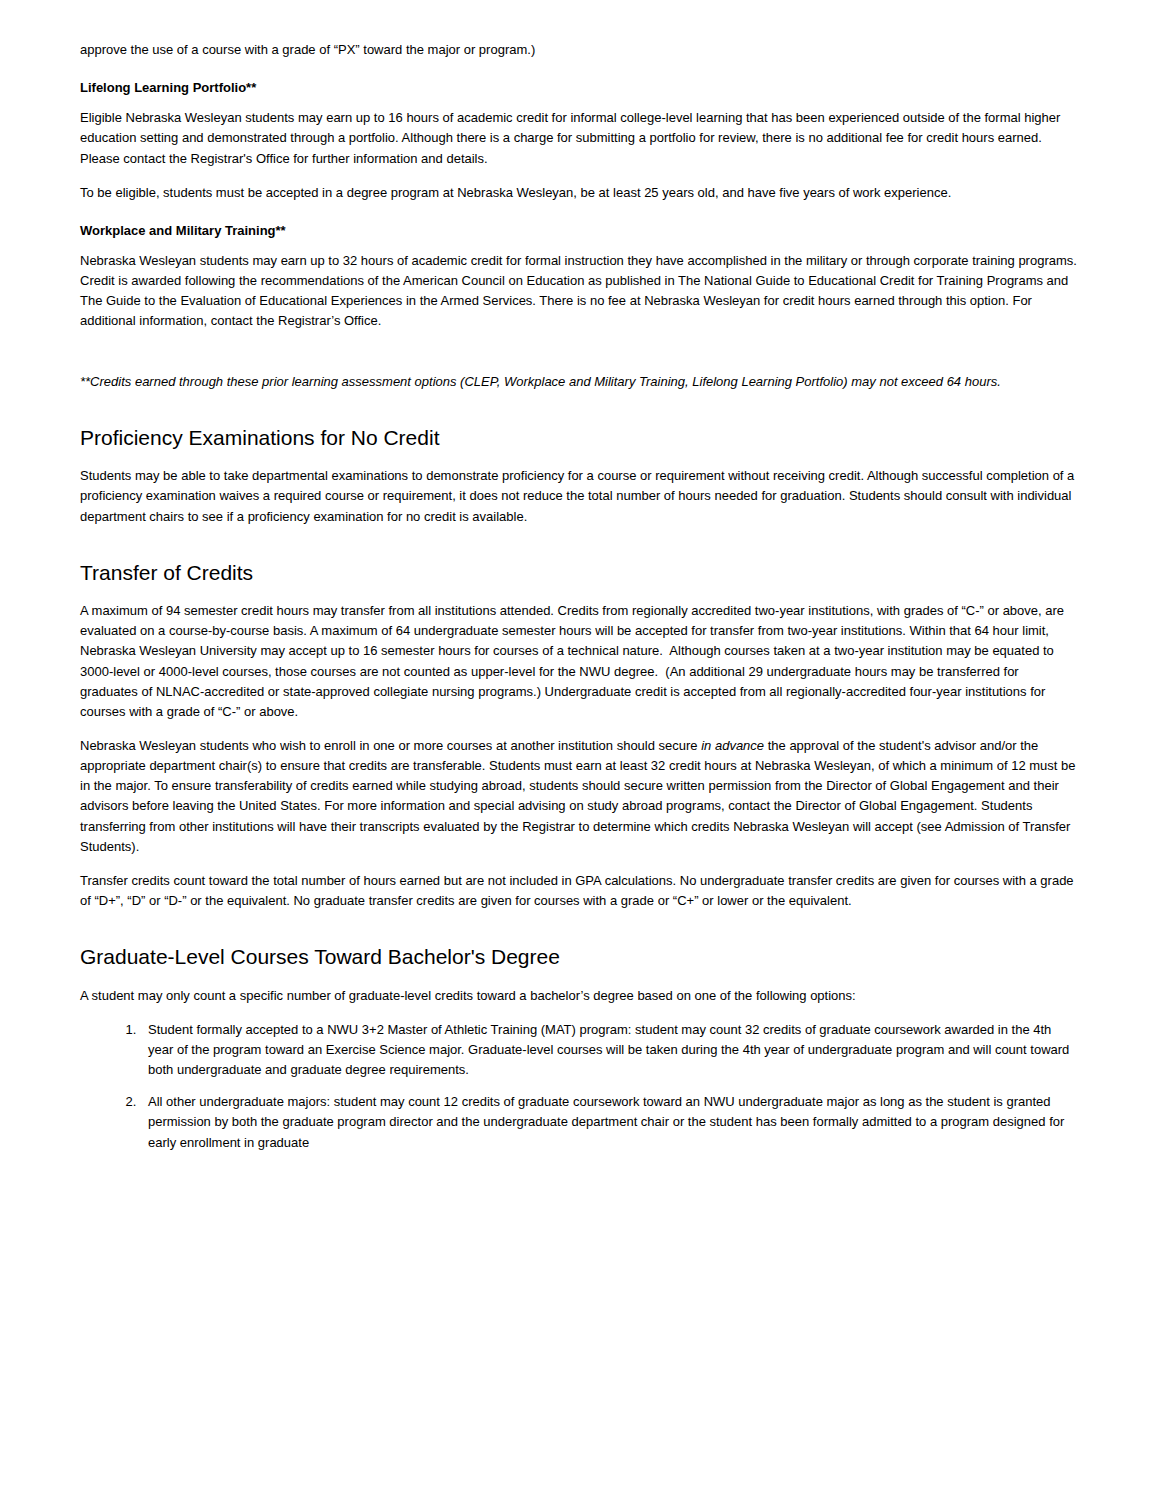approve the use of a course with a grade of “PX” toward the major or program.)
Lifelong Learning Portfolio**
Eligible Nebraska Wesleyan students may earn up to 16 hours of academic credit for informal college-level learning that has been experienced outside of the formal higher education setting and demonstrated through a portfolio. Although there is a charge for submitting a portfolio for review, there is no additional fee for credit hours earned. Please contact the Registrar's Office for further information and details.
To be eligible, students must be accepted in a degree program at Nebraska Wesleyan, be at least 25 years old, and have five years of work experience.
Workplace and Military Training**
Nebraska Wesleyan students may earn up to 32 hours of academic credit for formal instruction they have accomplished in the military or through corporate training programs. Credit is awarded following the recommendations of the American Council on Education as published in The National Guide to Educational Credit for Training Programs and The Guide to the Evaluation of Educational Experiences in the Armed Services. There is no fee at Nebraska Wesleyan for credit hours earned through this option. For additional information, contact the Registrar’s Office.
**Credits earned through these prior learning assessment options (CLEP, Workplace and Military Training, Lifelong Learning Portfolio) may not exceed 64 hours.
Proficiency Examinations for No Credit
Students may be able to take departmental examinations to demonstrate proficiency for a course or requirement without receiving credit. Although successful completion of a proficiency examination waives a required course or requirement, it does not reduce the total number of hours needed for graduation. Students should consult with individual department chairs to see if a proficiency examination for no credit is available.
Transfer of Credits
A maximum of 94 semester credit hours may transfer from all institutions attended. Credits from regionally accredited two-year institutions, with grades of “C-” or above, are evaluated on a course-by-course basis. A maximum of 64 undergraduate semester hours will be accepted for transfer from two-year institutions. Within that 64 hour limit, Nebraska Wesleyan University may accept up to 16 semester hours for courses of a technical nature. Although courses taken at a two-year institution may be equated to 3000-level or 4000-level courses, those courses are not counted as upper-level for the NWU degree. (An additional 29 undergraduate hours may be transferred for graduates of NLNAC-accredited or state-approved collegiate nursing programs.) Undergraduate credit is accepted from all regionally-accredited four-year institutions for courses with a grade of “C-” or above.
Nebraska Wesleyan students who wish to enroll in one or more courses at another institution should secure in advance the approval of the student's advisor and/or the appropriate department chair(s) to ensure that credits are transferable. Students must earn at least 32 credit hours at Nebraska Wesleyan, of which a minimum of 12 must be in the major. To ensure transferability of credits earned while studying abroad, students should secure written permission from the Director of Global Engagement and their advisors before leaving the United States. For more information and special advising on study abroad programs, contact the Director of Global Engagement. Students transferring from other institutions will have their transcripts evaluated by the Registrar to determine which credits Nebraska Wesleyan will accept (see Admission of Transfer Students).
Transfer credits count toward the total number of hours earned but are not included in GPA calculations. No undergraduate transfer credits are given for courses with a grade of “D+”, “D” or “D-” or the equivalent. No graduate transfer credits are given for courses with a grade or “C+” or lower or the equivalent.
Graduate-Level Courses Toward Bachelor's Degree
A student may only count a specific number of graduate-level credits toward a bachelor’s degree based on one of the following options:
Student formally accepted to a NWU 3+2 Master of Athletic Training (MAT) program: student may count 32 credits of graduate coursework awarded in the 4th year of the program toward an Exercise Science major. Graduate-level courses will be taken during the 4th year of undergraduate program and will count toward both undergraduate and graduate degree requirements.
All other undergraduate majors: student may count 12 credits of graduate coursework toward an NWU undergraduate major as long as the student is granted permission by both the graduate program director and the undergraduate department chair or the student has been formally admitted to a program designed for early enrollment in graduate